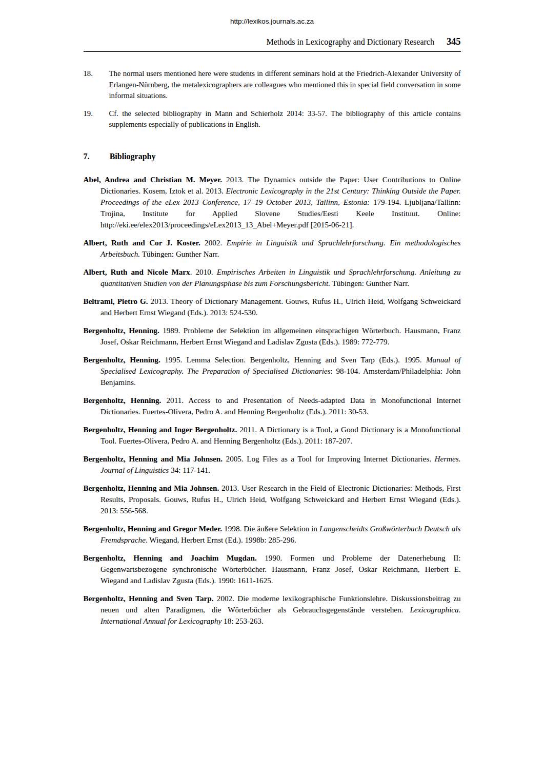http://lexikos.journals.ac.za
Methods in Lexicography and Dictionary Research 345
18. The normal users mentioned here were students in different seminars hold at the Friedrich-Alexander University of Erlangen-Nürnberg, the metalexicographers are colleagues who mentioned this in special field conversation in some informal situations.
19. Cf. the selected bibliography in Mann and Schierholz 2014: 33-57. The bibliography of this article contains supplements especially of publications in English.
7. Bibliography
Abel, Andrea and Christian M. Meyer. 2013. The Dynamics outside the Paper: User Contributions to Online Dictionaries. Kosem, Iztok et al. 2013. Electronic Lexicography in the 21st Century: Thinking Outside the Paper. Proceedings of the eLex 2013 Conference, 17–19 October 2013, Tallinn, Estonia: 179-194. Ljubljana/Tallinn: Trojina, Institute for Applied Slovene Studies/Eesti Keele Instituut. Online: http://eki.ee/elex2013/proceedings/eLex2013_13_Abel+Meyer.pdf [2015-06-21].
Albert, Ruth and Cor J. Koster. 2002. Empirie in Linguistik und Sprachlehrforschung. Ein methodologisches Arbeitsbuch. Tübingen: Gunther Narr.
Albert, Ruth and Nicole Marx. 2010. Empirisches Arbeiten in Linguistik und Sprachlehrforschung. Anleitung zu quantitativen Studien von der Planungsphase bis zum Forschungsbericht. Tübingen: Gunther Narr.
Beltrami, Pietro G. 2013. Theory of Dictionary Management. Gouws, Rufus H., Ulrich Heid, Wolfgang Schweickard and Herbert Ernst Wiegand (Eds.). 2013: 524-530.
Bergenholtz, Henning. 1989. Probleme der Selektion im allgemeinen einsprachigen Wörterbuch. Hausmann, Franz Josef, Oskar Reichmann, Herbert Ernst Wiegand and Ladislav Zgusta (Eds.). 1989: 772-779.
Bergenholtz, Henning. 1995. Lemma Selection. Bergenholtz, Henning and Sven Tarp (Eds.). 1995. Manual of Specialised Lexicography. The Preparation of Specialised Dictionaries: 98-104. Amsterdam/Philadelphia: John Benjamins.
Bergenholtz, Henning. 2011. Access to and Presentation of Needs-adapted Data in Monofunctional Internet Dictionaries. Fuertes-Olivera, Pedro A. and Henning Bergenholtz (Eds.). 2011: 30-53.
Bergenholtz, Henning and Inger Bergenholtz. 2011. A Dictionary is a Tool, a Good Dictionary is a Monofunctional Tool. Fuertes-Olivera, Pedro A. and Henning Bergenholtz (Eds.). 2011: 187-207.
Bergenholtz, Henning and Mia Johnsen. 2005. Log Files as a Tool for Improving Internet Dictionaries. Hermes. Journal of Linguistics 34: 117-141.
Bergenholtz, Henning and Mia Johnsen. 2013. User Research in the Field of Electronic Dictionaries: Methods, First Results, Proposals. Gouws, Rufus H., Ulrich Heid, Wolfgang Schweickard and Herbert Ernst Wiegand (Eds.). 2013: 556-568.
Bergenholtz, Henning and Gregor Meder. 1998. Die äußere Selektion in Langenscheidts Großwörterbuch Deutsch als Fremdsprache. Wiegand, Herbert Ernst (Ed.). 1998b: 285-296.
Bergenholtz, Henning and Joachim Mugdan. 1990. Formen und Probleme der Datenerhebung II: Gegenwartsbezogene synchronische Wörterbücher. Hausmann, Franz Josef, Oskar Reichmann, Herbert E. Wiegand and Ladislav Zgusta (Eds.). 1990: 1611-1625.
Bergenholtz, Henning and Sven Tarp. 2002. Die moderne lexikographische Funktionslehre. Diskussionsbeitrag zu neuen und alten Paradigmen, die Wörterbücher als Gebrauchsgegenstände verstehen. Lexicographica. International Annual for Lexicography 18: 253-263.